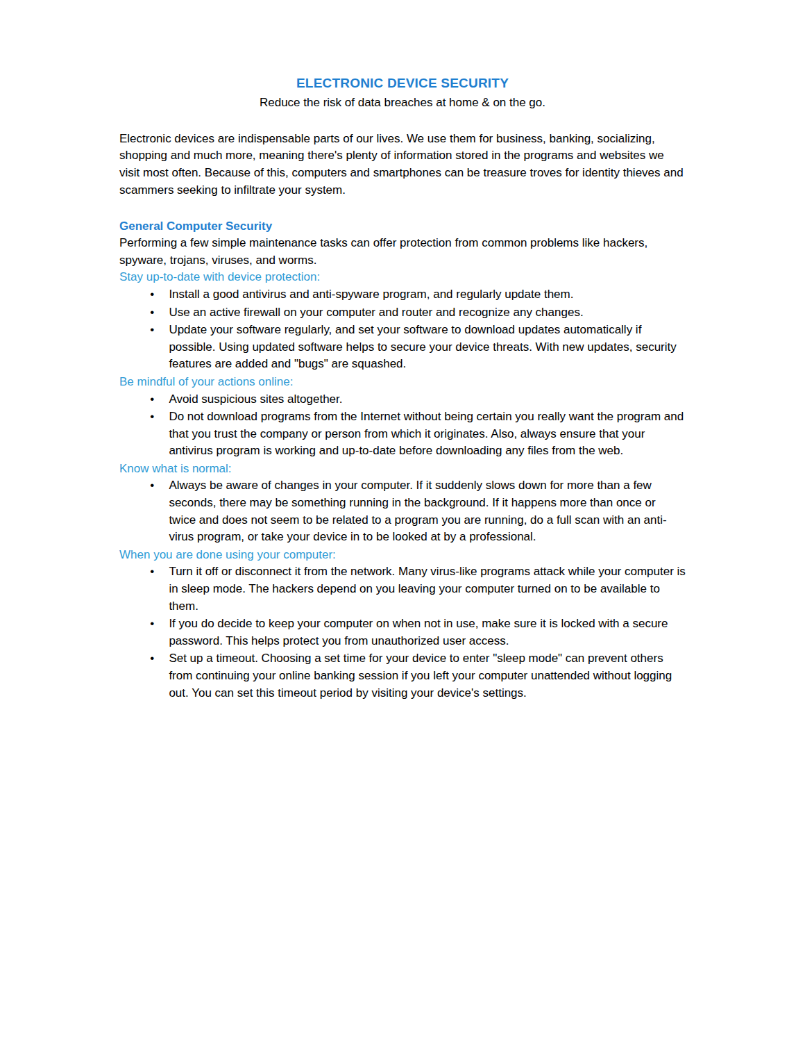ELECTRONIC DEVICE SECURITY
Reduce the risk of data breaches at home & on the go.
Electronic devices are indispensable parts of our lives. We use them for business, banking, socializing, shopping and much more, meaning there's plenty of information stored in the programs and websites we visit most often. Because of this, computers and smartphones can be treasure troves for identity thieves and scammers seeking to infiltrate your system.
General Computer Security
Performing a few simple maintenance tasks can offer protection from common problems like hackers, spyware, trojans, viruses, and worms.
Stay up-to-date with device protection:
Install a good antivirus and anti-spyware program, and regularly update them.
Use an active firewall on your computer and router and recognize any changes.
Update your software regularly, and set your software to download updates automatically if possible. Using updated software helps to secure your device threats. With new updates, security features are added and "bugs" are squashed.
Be mindful of your actions online:
Avoid suspicious sites altogether.
Do not download programs from the Internet without being certain you really want the program and that you trust the company or person from which it originates. Also, always ensure that your antivirus program is working and up-to-date before downloading any files from the web.
Know what is normal:
Always be aware of changes in your computer. If it suddenly slows down for more than a few seconds, there may be something running in the background. If it happens more than once or twice and does not seem to be related to a program you are running, do a full scan with an anti-virus program, or take your device in to be looked at by a professional.
When you are done using your computer:
Turn it off or disconnect it from the network. Many virus-like programs attack while your computer is in sleep mode. The hackers depend on you leaving your computer turned on to be available to them.
If you do decide to keep your computer on when not in use, make sure it is locked with a secure password. This helps protect you from unauthorized user access.
Set up a timeout. Choosing a set time for your device to enter "sleep mode" can prevent others from continuing your online banking session if you left your computer unattended without logging out. You can set this timeout period by visiting your device's settings.